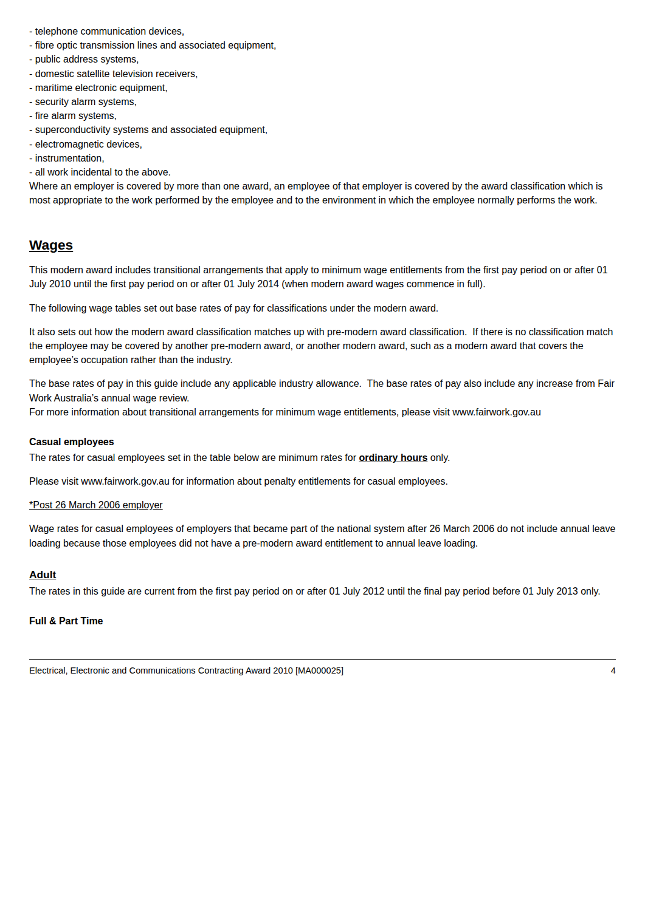- telephone communication devices,
- fibre optic transmission lines and associated equipment,
- public address systems,
- domestic satellite television receivers,
- maritime electronic equipment,
- security alarm systems,
- fire alarm systems,
- superconductivity systems and associated equipment,
- electromagnetic devices,
- instrumentation,
- all work incidental to the above.
Where an employer is covered by more than one award, an employee of that employer is covered by the award classification which is most appropriate to the work performed by the employee and to the environment in which the employee normally performs the work.
Wages
This modern award includes transitional arrangements that apply to minimum wage entitlements from the first pay period on or after 01 July 2010 until the first pay period on or after 01 July 2014 (when modern award wages commence in full).
The following wage tables set out base rates of pay for classifications under the modern award.
It also sets out how the modern award classification matches up with pre-modern award classification. If there is no classification match the employee may be covered by another pre-modern award, or another modern award, such as a modern award that covers the employee’s occupation rather than the industry.
The base rates of pay in this guide include any applicable industry allowance. The base rates of pay also include any increase from Fair Work Australia’s annual wage review.
For more information about transitional arrangements for minimum wage entitlements, please visit www.fairwork.gov.au
Casual employees
The rates for casual employees set in the table below are minimum rates for ordinary hours only.
Please visit www.fairwork.gov.au for information about penalty entitlements for casual employees.
*Post 26 March 2006 employer
Wage rates for casual employees of employers that became part of the national system after 26 March 2006 do not include annual leave loading because those employees did not have a pre-modern award entitlement to annual leave loading.
Adult
The rates in this guide are current from the first pay period on or after 01 July 2012 until the final pay period before 01 July 2013 only.
Full & Part Time
Electrical, Electronic and Communications Contracting Award 2010 [MA000025] 4